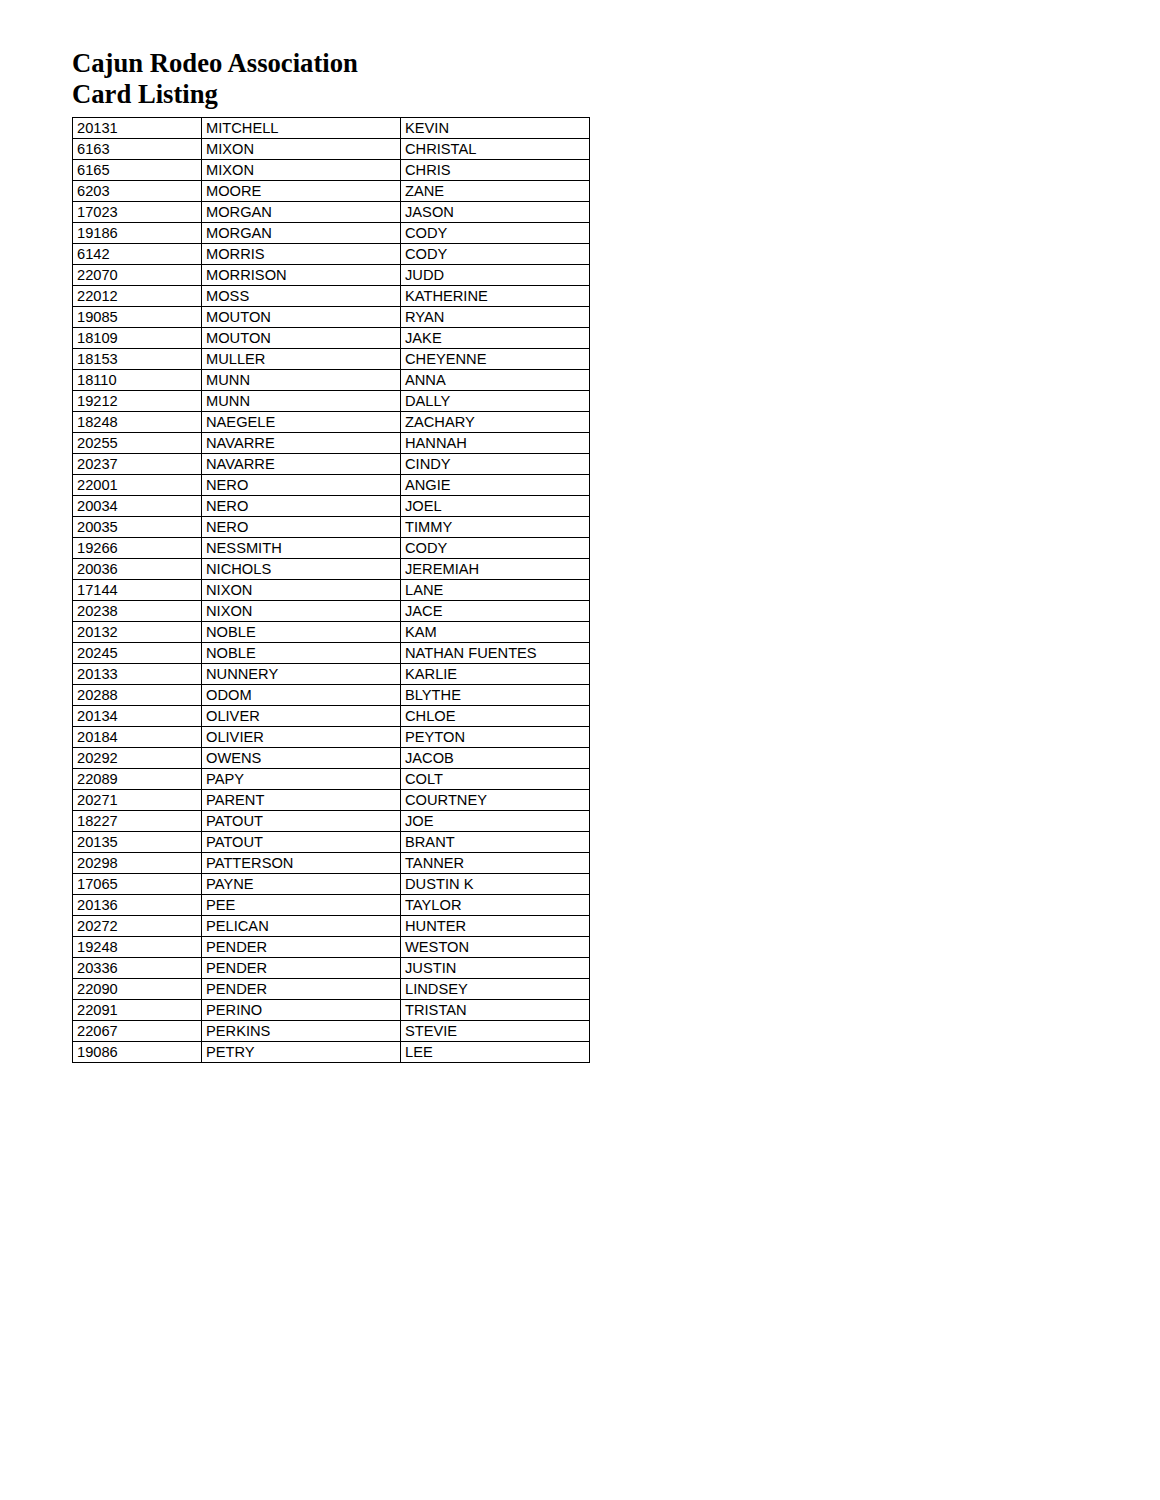Cajun Rodeo Association
Card Listing
| 20131 | MITCHELL | KEVIN |
| 6163 | MIXON | CHRISTAL |
| 6165 | MIXON | CHRIS |
| 6203 | MOORE | ZANE |
| 17023 | MORGAN | JASON |
| 19186 | MORGAN | CODY |
| 6142 | MORRIS | CODY |
| 22070 | MORRISON | JUDD |
| 22012 | MOSS | KATHERINE |
| 19085 | MOUTON | RYAN |
| 18109 | MOUTON | JAKE |
| 18153 | MULLER | CHEYENNE |
| 18110 | MUNN | ANNA |
| 19212 | MUNN | DALLY |
| 18248 | NAEGELE | ZACHARY |
| 20255 | NAVARRE | HANNAH |
| 20237 | NAVARRE | CINDY |
| 22001 | NERO | ANGIE |
| 20034 | NERO | JOEL |
| 20035 | NERO | TIMMY |
| 19266 | NESSMITH | CODY |
| 20036 | NICHOLS | JEREMIAH |
| 17144 | NIXON | LANE |
| 20238 | NIXON | JACE |
| 20132 | NOBLE | KAM |
| 20245 | NOBLE | NATHAN FUENTES |
| 20133 | NUNNERY | KARLIE |
| 20288 | ODOM | BLYTHE |
| 20134 | OLIVER | CHLOE |
| 20184 | OLIVIER | PEYTON |
| 20292 | OWENS | JACOB |
| 22089 | PAPY | COLT |
| 20271 | PARENT | COURTNEY |
| 18227 | PATOUT | JOE |
| 20135 | PATOUT | BRANT |
| 20298 | PATTERSON | TANNER |
| 17065 | PAYNE | DUSTIN K |
| 20136 | PEE | TAYLOR |
| 20272 | PELICAN | HUNTER |
| 19248 | PENDER | WESTON |
| 20336 | PENDER | JUSTIN |
| 22090 | PENDER | LINDSEY |
| 22091 | PERINO | TRISTAN |
| 22067 | PERKINS | STEVIE |
| 19086 | PETRY | LEE |